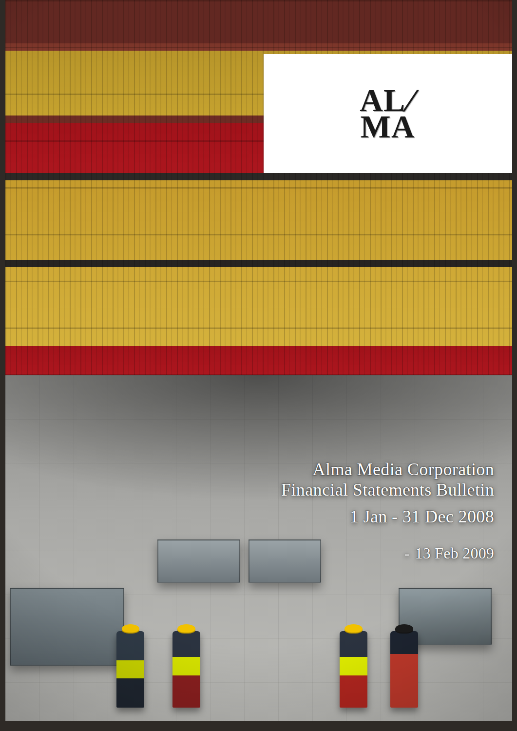AL/ MA
Alma Media Corporation Financial Statements Bulletin 1 Jan - 31 Dec 2008 -13 Feb 2009